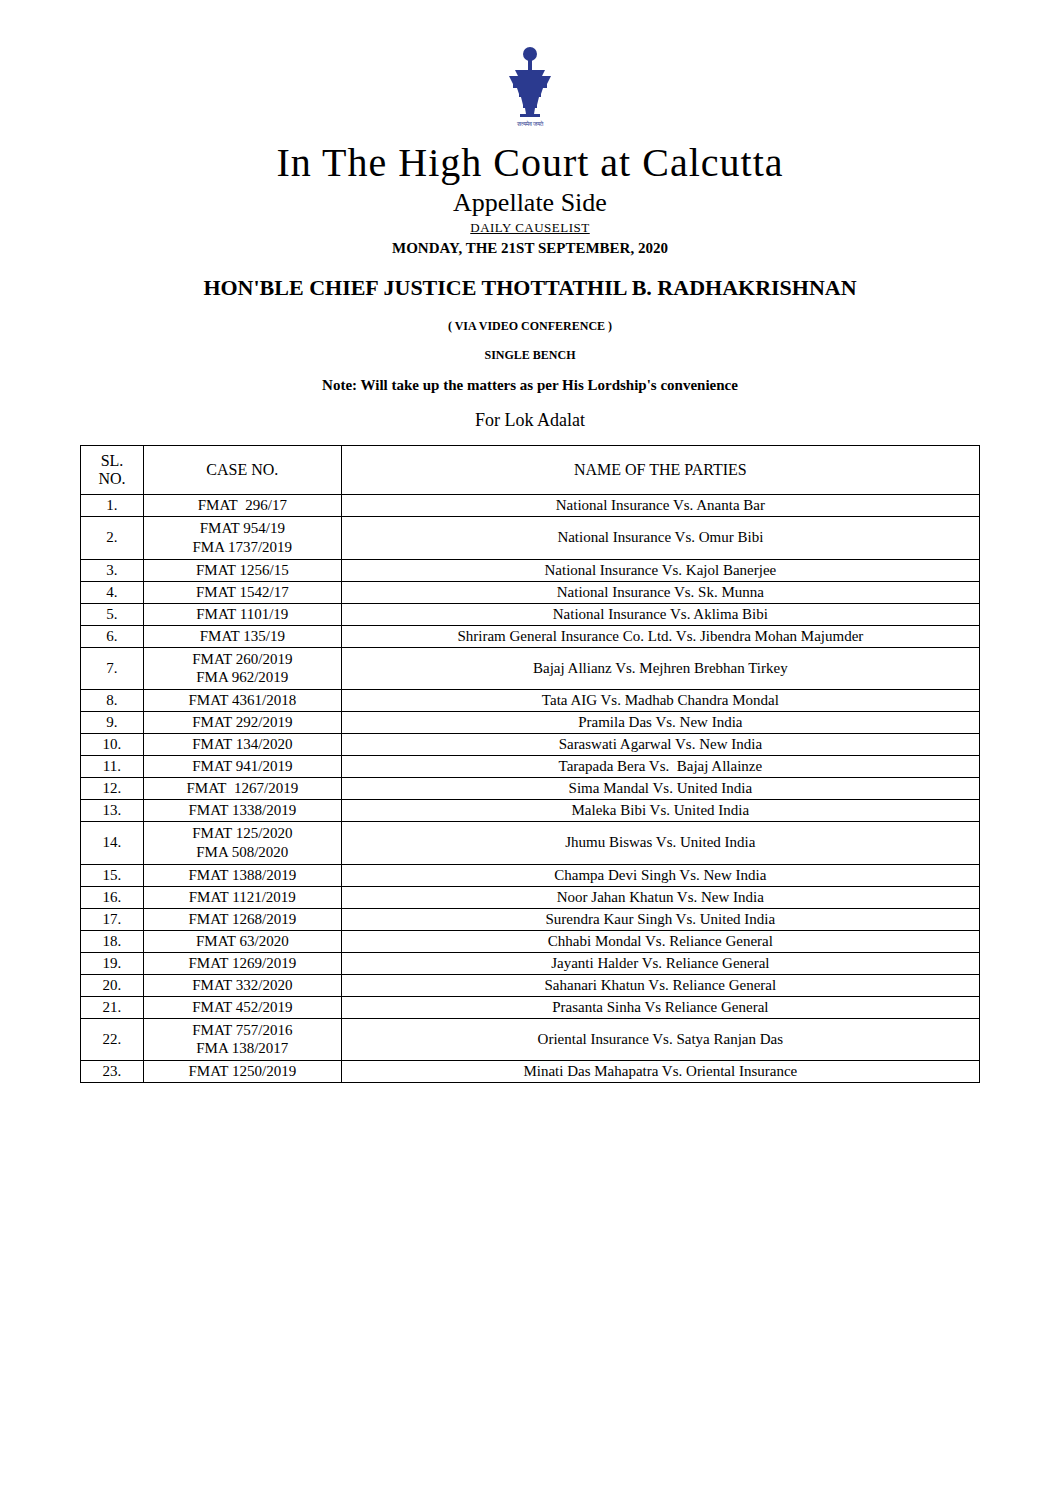सत्यमेव जयते
In The High Court at Calcutta
Appellate Side
DAILY CAUSELIST
MONDAY, THE 21ST SEPTEMBER, 2020
HON'BLE CHIEF JUSTICE THOTTATHIL B. RADHAKRISHNAN
( VIA VIDEO CONFERENCE )
SINGLE BENCH
Note: Will take up the matters as per His Lordship's convenience
For Lok Adalat
| SL. NO. | CASE NO. | NAME OF THE PARTIES |
| --- | --- | --- |
| 1. | FMAT 296/17 | National Insurance Vs. Ananta Bar |
| 2. | FMAT 954/19 FMA 1737/2019 | National Insurance Vs. Omur Bibi |
| 3. | FMAT 1256/15 | National Insurance Vs. Kajol Banerjee |
| 4. | FMAT 1542/17 | National Insurance Vs. Sk. Munna |
| 5. | FMAT 1101/19 | National Insurance Vs. Aklima Bibi |
| 6. | FMAT 135/19 | Shriram General Insurance Co. Ltd. Vs. Jibendra Mohan Majumder |
| 7. | FMAT 260/2019 FMA 962/2019 | Bajaj Allianz Vs. Mejhren Brebhan Tirkey |
| 8. | FMAT 4361/2018 | Tata AIG Vs. Madhab Chandra Mondal |
| 9. | FMAT 292/2019 | Pramila Das Vs. New India |
| 10. | FMAT 134/2020 | Saraswati Agarwal Vs. New India |
| 11. | FMAT 941/2019 | Tarapada Bera Vs. Bajaj Allainze |
| 12. | FMAT 1267/2019 | Sima Mandal Vs. United India |
| 13. | FMAT 1338/2019 | Maleka Bibi Vs. United India |
| 14. | FMAT 125/2020 FMA 508/2020 | Jhumu Biswas Vs. United India |
| 15. | FMAT 1388/2019 | Champa Devi Singh Vs. New India |
| 16. | FMAT 1121/2019 | Noor Jahan Khatun Vs. New India |
| 17. | FMAT 1268/2019 | Surendra Kaur Singh Vs. United India |
| 18. | FMAT 63/2020 | Chhabi Mondal Vs. Reliance General |
| 19. | FMAT 1269/2019 | Jayanti Halder Vs. Reliance General |
| 20. | FMAT 332/2020 | Sahanari Khatun Vs. Reliance General |
| 21. | FMAT 452/2019 | Prasanta Sinha Vs Reliance General |
| 22. | FMAT 757/2016 FMA 138/2017 | Oriental Insurance Vs. Satya Ranjan Das |
| 23. | FMAT 1250/2019 | Minati Das Mahapatra Vs. Oriental Insurance |